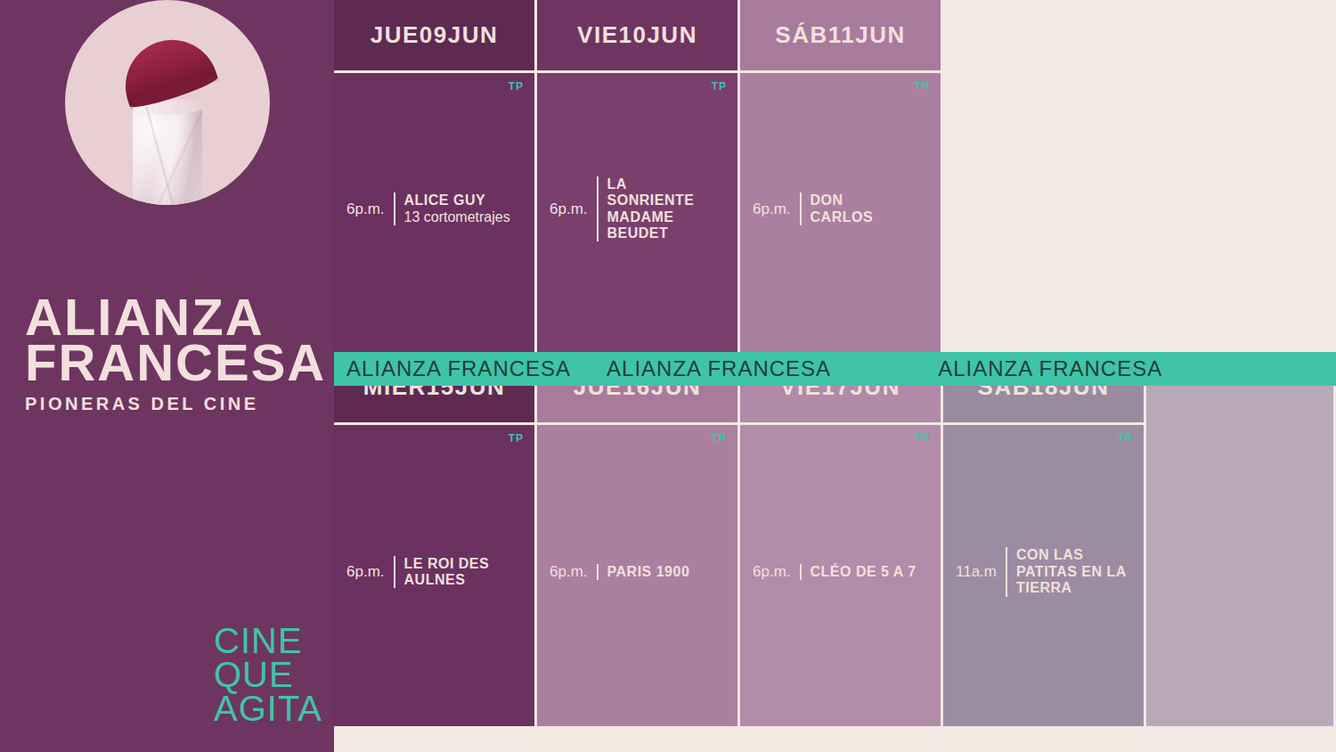Alianza
Francesa
Pioneras del cine
Cine
que
agita
JUE09JUN
TP
6p.m. Alice Guy13 cortometrajes
VIE10JUN
TP
6p.m. La
sonriente
Madame
Beudet
SÁB11JUN
TP
6p.m. Don
Carlos
Alianza Francesa Alianza Francesa Alianza Francesa
MIER15JUN
TP
6p.m. Le Roi des
Aulnes
JUE16JUN
TP
6p.m. Paris 1900
VIE17JUN
TP
6p.m. Cléo de 5 a 7
SÁB18JUN
TP
11a.m Con las
patitas en la
tierra